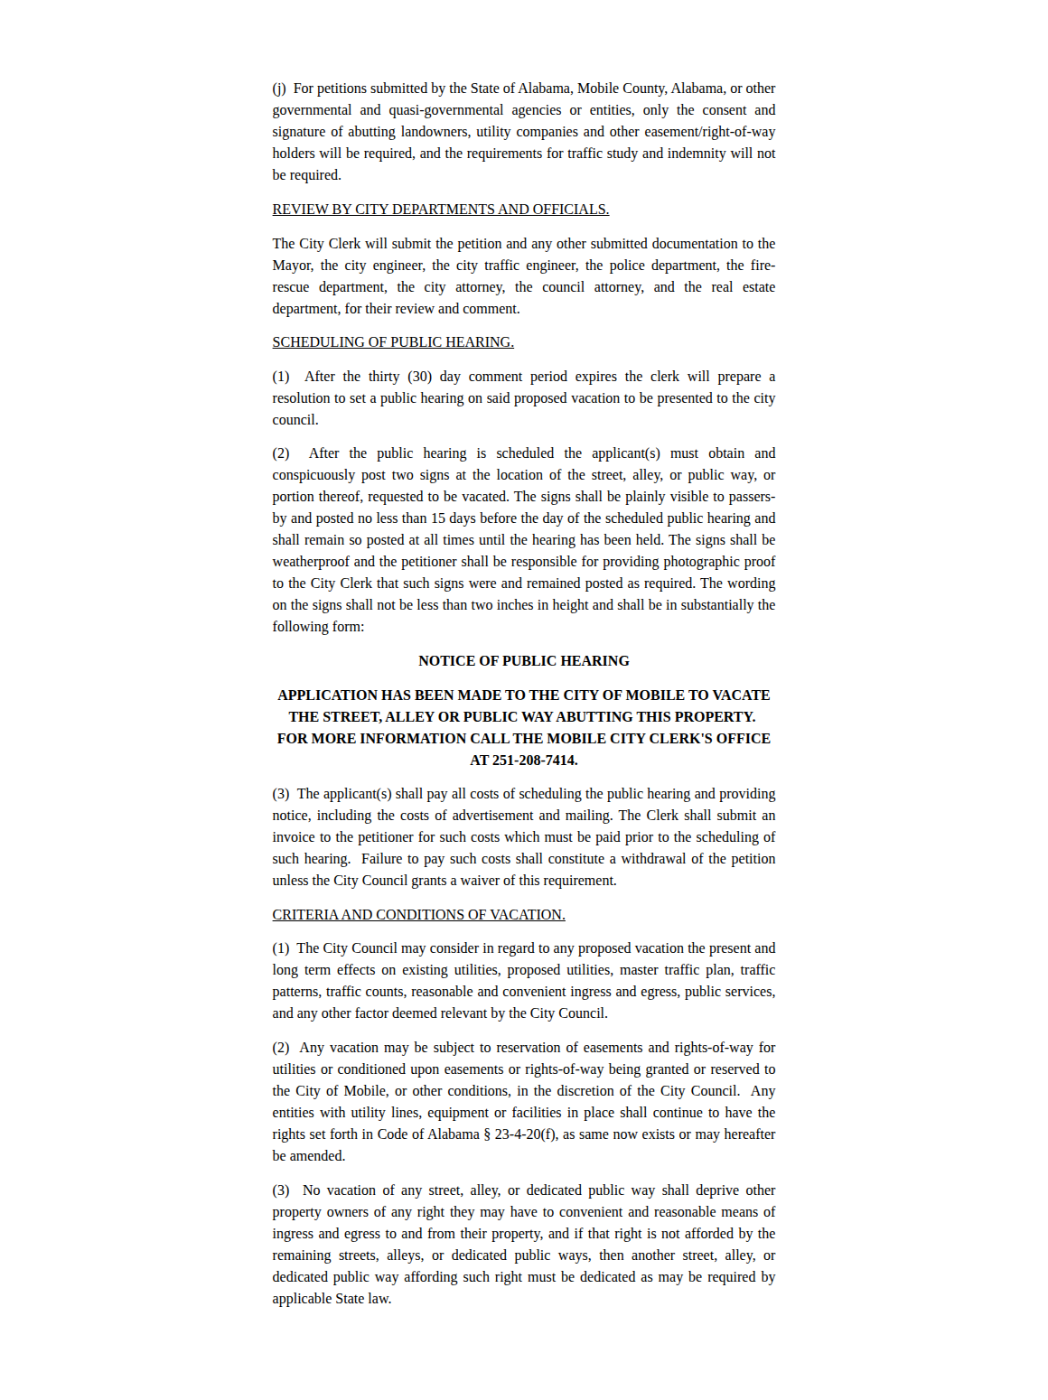(j) For petitions submitted by the State of Alabama, Mobile County, Alabama, or other governmental and quasi-governmental agencies or entities, only the consent and signature of abutting landowners, utility companies and other easement/right-of-way holders will be required, and the requirements for traffic study and indemnity will not be required.
REVIEW BY CITY DEPARTMENTS AND OFFICIALS.
The City Clerk will submit the petition and any other submitted documentation to the Mayor, the city engineer, the city traffic engineer, the police department, the fire-rescue department, the city attorney, the council attorney, and the real estate department, for their review and comment.
SCHEDULING OF PUBLIC HEARING.
(1) After the thirty (30) day comment period expires the clerk will prepare a resolution to set a public hearing on said proposed vacation to be presented to the city council.
(2) After the public hearing is scheduled the applicant(s) must obtain and conspicuously post two signs at the location of the street, alley, or public way, or portion thereof, requested to be vacated. The signs shall be plainly visible to passers-by and posted no less than 15 days before the day of the scheduled public hearing and shall remain so posted at all times until the hearing has been held. The signs shall be weatherproof and the petitioner shall be responsible for providing photographic proof to the City Clerk that such signs were and remained posted as required. The wording on the signs shall not be less than two inches in height and shall be in substantially the following form:
NOTICE OF PUBLIC HEARING
APPLICATION HAS BEEN MADE TO THE CITY OF MOBILE TO VACATE THE STREET, ALLEY OR PUBLIC WAY ABUTTING THIS PROPERTY. FOR MORE INFORMATION CALL THE MOBILE CITY CLERK'S OFFICE AT 251-208-7414.
(3) The applicant(s) shall pay all costs of scheduling the public hearing and providing notice, including the costs of advertisement and mailing. The Clerk shall submit an invoice to the petitioner for such costs which must be paid prior to the scheduling of such hearing. Failure to pay such costs shall constitute a withdrawal of the petition unless the City Council grants a waiver of this requirement.
CRITERIA AND CONDITIONS OF VACATION.
(1) The City Council may consider in regard to any proposed vacation the present and long term effects on existing utilities, proposed utilities, master traffic plan, traffic patterns, traffic counts, reasonable and convenient ingress and egress, public services, and any other factor deemed relevant by the City Council.
(2) Any vacation may be subject to reservation of easements and rights-of-way for utilities or conditioned upon easements or rights-of-way being granted or reserved to the City of Mobile, or other conditions, in the discretion of the City Council. Any entities with utility lines, equipment or facilities in place shall continue to have the rights set forth in Code of Alabama § 23-4-20(f), as same now exists or may hereafter be amended.
(3) No vacation of any street, alley, or dedicated public way shall deprive other property owners of any right they may have to convenient and reasonable means of ingress and egress to and from their property, and if that right is not afforded by the remaining streets, alleys, or dedicated public ways, then another street, alley, or dedicated public way affording such right must be dedicated as may be required by applicable State law.